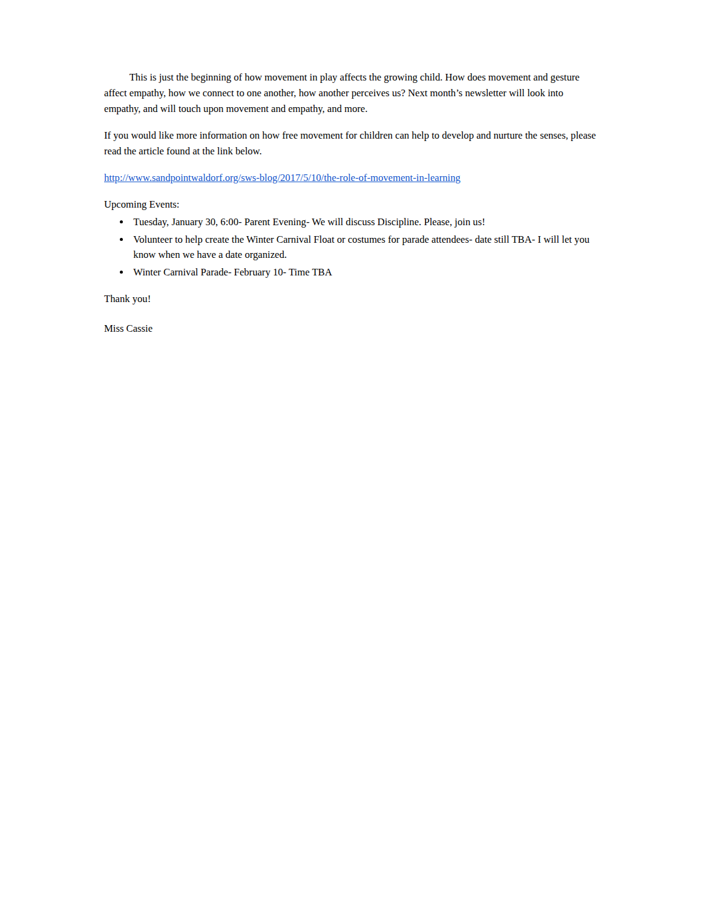This is just the beginning of how movement in play affects the growing child. How does movement and gesture affect empathy, how we connect to one another, how another perceives us? Next month’s newsletter will look into empathy, and will touch upon movement and empathy, and more.
If you would like more information on how free movement for children can help to develop and nurture the senses, please read the article found at the link below.
http://www.sandpointwaldorf.org/sws-blog/2017/5/10/the-role-of-movement-in-learning
Upcoming Events:
Tuesday, January 30, 6:00- Parent Evening- We will discuss Discipline. Please, join us!
Volunteer to help create the Winter Carnival Float or costumes for parade attendees- date still TBA- I will let you know when we have a date organized.
Winter Carnival Parade- February 10- Time TBA
Thank you!
Miss Cassie